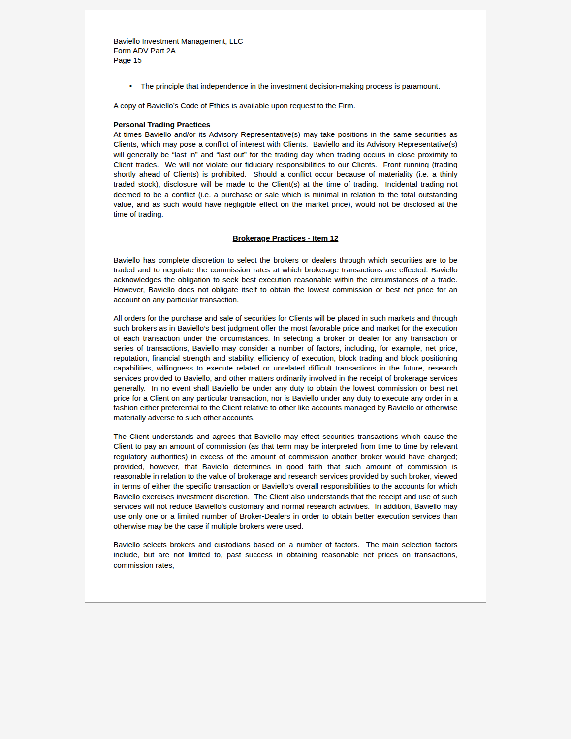Baviello Investment Management, LLC
Form ADV Part 2A
Page 15
The principle that independence in the investment decision-making process is paramount.
A copy of Baviello’s Code of Ethics is available upon request to the Firm.
Personal Trading Practices
At times Baviello and/or its Advisory Representative(s) may take positions in the same securities as Clients, which may pose a conflict of interest with Clients. Baviello and its Advisory Representative(s) will generally be “last in” and “last out” for the trading day when trading occurs in close proximity to Client trades. We will not violate our fiduciary responsibilities to our Clients. Front running (trading shortly ahead of Clients) is prohibited. Should a conflict occur because of materiality (i.e. a thinly traded stock), disclosure will be made to the Client(s) at the time of trading. Incidental trading not deemed to be a conflict (i.e. a purchase or sale which is minimal in relation to the total outstanding value, and as such would have negligible effect on the market price), would not be disclosed at the time of trading.
Brokerage Practices - Item 12
Baviello has complete discretion to select the brokers or dealers through which securities are to be traded and to negotiate the commission rates at which brokerage transactions are effected. Baviello acknowledges the obligation to seek best execution reasonable within the circumstances of a trade. However, Baviello does not obligate itself to obtain the lowest commission or best net price for an account on any particular transaction.
All orders for the purchase and sale of securities for Clients will be placed in such markets and through such brokers as in Baviello’s best judgment offer the most favorable price and market for the execution of each transaction under the circumstances. In selecting a broker or dealer for any transaction or series of transactions, Baviello may consider a number of factors, including, for example, net price, reputation, financial strength and stability, efficiency of execution, block trading and block positioning capabilities, willingness to execute related or unrelated difficult transactions in the future, research services provided to Baviello, and other matters ordinarily involved in the receipt of brokerage services generally. In no event shall Baviello be under any duty to obtain the lowest commission or best net price for a Client on any particular transaction, nor is Baviello under any duty to execute any order in a fashion either preferential to the Client relative to other like accounts managed by Baviello or otherwise materially adverse to such other accounts.
The Client understands and agrees that Baviello may effect securities transactions which cause the Client to pay an amount of commission (as that term may be interpreted from time to time by relevant regulatory authorities) in excess of the amount of commission another broker would have charged; provided, however, that Baviello determines in good faith that such amount of commission is reasonable in relation to the value of brokerage and research services provided by such broker, viewed in terms of either the specific transaction or Baviello’s overall responsibilities to the accounts for which Baviello exercises investment discretion. The Client also understands that the receipt and use of such services will not reduce Baviello’s customary and normal research activities. In addition, Baviello may use only one or a limited number of Broker-Dealers in order to obtain better execution services than otherwise may be the case if multiple brokers were used.
Baviello selects brokers and custodians based on a number of factors. The main selection factors include, but are not limited to, past success in obtaining reasonable net prices on transactions, commission rates,